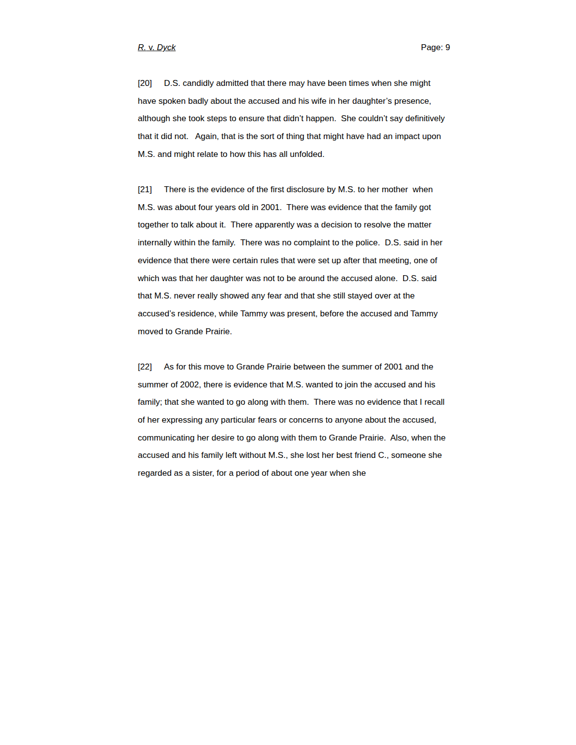R. v. Dyck Page: 9
[20] D.S. candidly admitted that there may have been times when she might have spoken badly about the accused and his wife in her daughter’s presence, although she took steps to ensure that didn’t happen. She couldn’t say definitively that it did not. Again, that is the sort of thing that might have had an impact upon M.S. and might relate to how this has all unfolded.
[21] There is the evidence of the first disclosure by M.S. to her mother when M.S. was about four years old in 2001. There was evidence that the family got together to talk about it. There apparently was a decision to resolve the matter internally within the family. There was no complaint to the police. D.S. said in her evidence that there were certain rules that were set up after that meeting, one of which was that her daughter was not to be around the accused alone. D.S. said that M.S. never really showed any fear and that she still stayed over at the accused’s residence, while Tammy was present, before the accused and Tammy moved to Grande Prairie.
[22] As for this move to Grande Prairie between the summer of 2001 and the summer of 2002, there is evidence that M.S. wanted to join the accused and his family; that she wanted to go along with them. There was no evidence that I recall of her expressing any particular fears or concerns to anyone about the accused, communicating her desire to go along with them to Grande Prairie. Also, when the accused and his family left without M.S., she lost her best friend C., someone she regarded as a sister, for a period of about one year when she